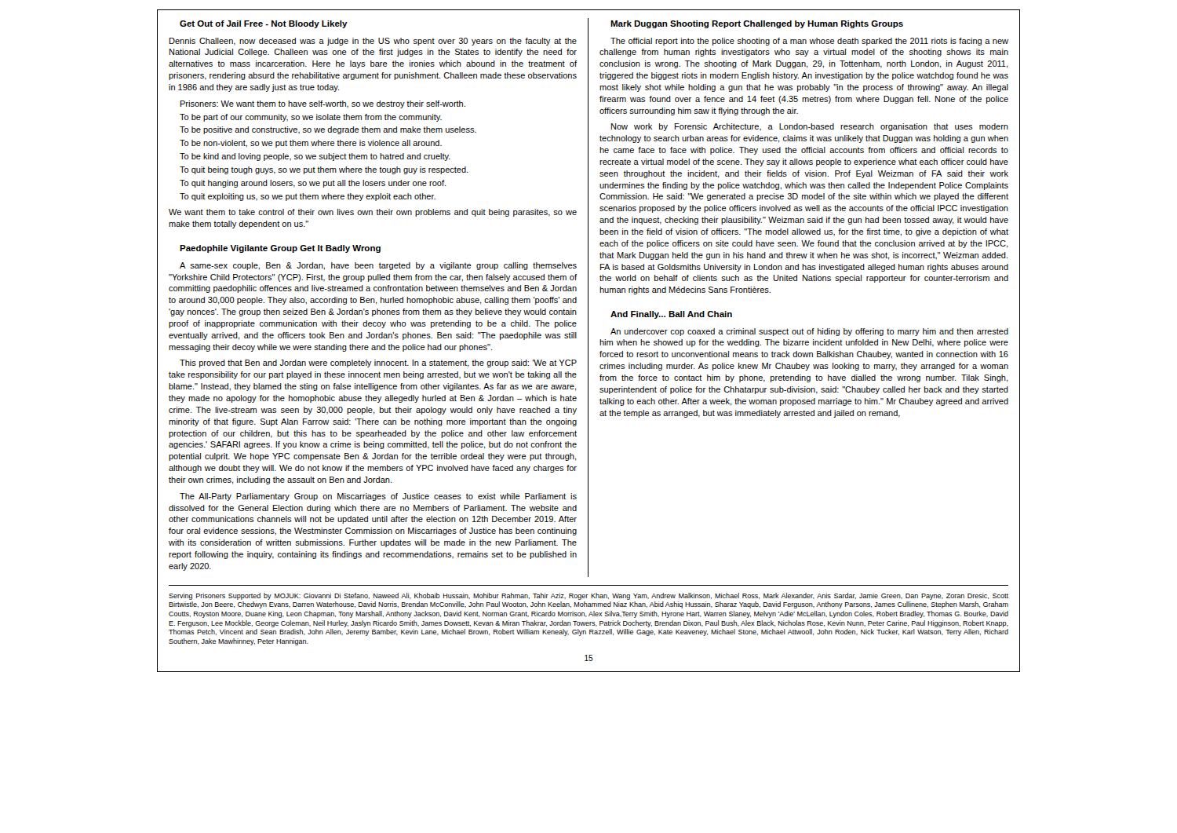Get Out of Jail Free - Not Bloody Likely
Dennis Challeen, now deceased was a judge in the US who spent over 30 years on the faculty at the National Judicial College. Challeen was one of the first judges in the States to identify the need for alternatives to mass incarceration. Here he lays bare the ironies which abound in the treatment of prisoners, rendering absurd the rehabilitative argument for punishment. Challeen made these observations in 1986 and they are sadly just as true today.
Prisoners: We want them to have self-worth, so we destroy their self-worth.
To be part of our community, so we isolate them from the community.
To be positive and constructive, so we degrade them and make them useless.
To be non-violent, so we put them where there is violence all around.
To be kind and loving people, so we subject them to hatred and cruelty.
To quit being tough guys, so we put them where the tough guy is respected.
To quit hanging around losers, so we put all the losers under one roof.
To quit exploiting us, so we put them where they exploit each other.
We want them to take control of their own lives own their own problems and quit being parasites, so we make them totally dependent on us."
Paedophile Vigilante Group Get It Badly Wrong
A same-sex couple, Ben & Jordan, have been targeted by a vigilante group calling themselves "Yorkshire Child Protectors" (YCP). First, the group pulled them from the car, then falsely accused them of committing paedophilic offences and live-streamed a confrontation between themselves and Ben & Jordan to around 30,000 people. They also, according to Ben, hurled homophobic abuse, calling them 'pooffs' and 'gay nonces'. The group then seized Ben & Jordan's phones from them as they believe they would contain proof of inappropriate communication with their decoy who was pretending to be a child. The police eventually arrived, and the officers took Ben and Jordan's phones. Ben said: "The paedophile was still messaging their decoy while we were standing there and the police had our phones".
This proved that Ben and Jordan were completely innocent. In a statement, the group said: 'We at YCP take responsibility for our part played in these innocent men being arrested, but we won't be taking all the blame." Instead, they blamed the sting on false intelligence from other vigilantes. As far as we are aware, they made no apology for the homophobic abuse they allegedly hurled at Ben & Jordan – which is hate crime. The live-stream was seen by 30,000 people, but their apology would only have reached a tiny minority of that figure. Supt Alan Farrow said: 'There can be nothing more important than the ongoing protection of our children, but this has to be spearheaded by the police and other law enforcement agencies.' SAFARI agrees. If you know a crime is being committed, tell the police, but do not confront the potential culprit. We hope YPC compensate Ben & Jordan for the terrible ordeal they were put through, although we doubt they will. We do not know if the members of YPC involved have faced any charges for their own crimes, including the assault on Ben and Jordan.
The All-Party Parliamentary Group on Miscarriages of Justice ceases to exist while Parliament is dissolved for the General Election during which there are no Members of Parliament. The website and other communications channels will not be updated until after the election on 12th December 2019. After four oral evidence sessions, the Westminster Commission on Miscarriages of Justice has been continuing with its consideration of written submissions. Further updates will be made in the new Parliament. The report following the inquiry, containing its findings and recommendations, remains set to be published in early 2020.
Mark Duggan Shooting Report Challenged by Human Rights Groups
The official report into the police shooting of a man whose death sparked the 2011 riots is facing a new challenge from human rights investigators who say a virtual model of the shooting shows its main conclusion is wrong. The shooting of Mark Duggan, 29, in Tottenham, north London, in August 2011, triggered the biggest riots in modern English history. An investigation by the police watchdog found he was most likely shot while holding a gun that he was probably "in the process of throwing" away. An illegal firearm was found over a fence and 14 feet (4.35 metres) from where Duggan fell. None of the police officers surrounding him saw it flying through the air.
Now work by Forensic Architecture, a London-based research organisation that uses modern technology to search urban areas for evidence, claims it was unlikely that Duggan was holding a gun when he came face to face with police. They used the official accounts from officers and official records to recreate a virtual model of the scene. They say it allows people to experience what each officer could have seen throughout the incident, and their fields of vision. Prof Eyal Weizman of FA said their work undermines the finding by the police watchdog, which was then called the Independent Police Complaints Commission. He said: "We generated a precise 3D model of the site within which we played the different scenarios proposed by the police officers involved as well as the accounts of the official IPCC investigation and the inquest, checking their plausibility." Weizman said if the gun had been tossed away, it would have been in the field of vision of officers. "The model allowed us, for the first time, to give a depiction of what each of the police officers on site could have seen. We found that the conclusion arrived at by the IPCC, that Mark Duggan held the gun in his hand and threw it when he was shot, is incorrect," Weizman added. FA is based at Goldsmiths University in London and has investigated alleged human rights abuses around the world on behalf of clients such as the United Nations special rapporteur for counter-terrorism and human rights and Médecins Sans Frontières.
And Finally... Ball And Chain
An undercover cop coaxed a criminal suspect out of hiding by offering to marry him and then arrested him when he showed up for the wedding. The bizarre incident unfolded in New Delhi, where police were forced to resort to unconventional means to track down Balkishan Chaubey, wanted in connection with 16 crimes including murder. As police knew Mr Chaubey was looking to marry, they arranged for a woman from the force to contact him by phone, pretending to have dialled the wrong number. Tilak Singh, superintendent of police for the Chhatarpur sub-division, said: "Chaubey called her back and they started talking to each other. After a week, the woman proposed marriage to him." Mr Chaubey agreed and arrived at the temple as arranged, but was immediately arrested and jailed on remand,
Serving Prisoners Supported by MOJUK: Giovanni Di Stefano, Naweed Ali, Khobaib Hussain, Mohibur Rahman, Tahir Aziz, Roger Khan, Wang Yam, Andrew Malkinson, Michael Ross, Mark Alexander, Anis Sardar, Jamie Green, Dan Payne, Zoran Dresic, Scott Birtwistle, Jon Beere, Chedwyn Evans, Darren Waterhouse, David Norris, Brendan McConville, John Paul Wooton, John Keelan, Mohammed Niaz Khan, Abid Ashiq Hussain, Sharaz Yaqub, David Ferguson, Anthony Parsons, James Cullinene, Stephen Marsh, Graham Coutts, Royston Moore, Duane King, Leon Chapman, Tony Marshall, Anthony Jackson, David Kent, Norman Grant, Ricardo Morrison, Alex Silva,Terry Smith, Hyrone Hart, Warren Slaney, Melvyn 'Adie' McLellan, Lyndon Coles, Robert Bradley, Thomas G. Bourke, David E. Ferguson, Lee Mockble, George Coleman, Neil Hurley, Jaslyn Ricardo Smith, James Dowsett, Kevan & Miran Thakrar, Jordan Towers, Patrick Docherty, Brendan Dixon, Paul Bush, Alex Black, Nicholas Rose, Kevin Nunn, Peter Carine, Paul Higginson, Robert Knapp, Thomas Petch, Vincent and Sean Bradish, John Allen, Jeremy Bamber, Kevin Lane, Michael Brown, Robert William Kenealy, Glyn Razzell, Willie Gage, Kate Keaveney, Michael Stone, Michael Attwooll, John Roden, Nick Tucker, Karl Watson, Terry Allen, Richard Southern, Jake Mawhinney, Peter Hannigan.
15